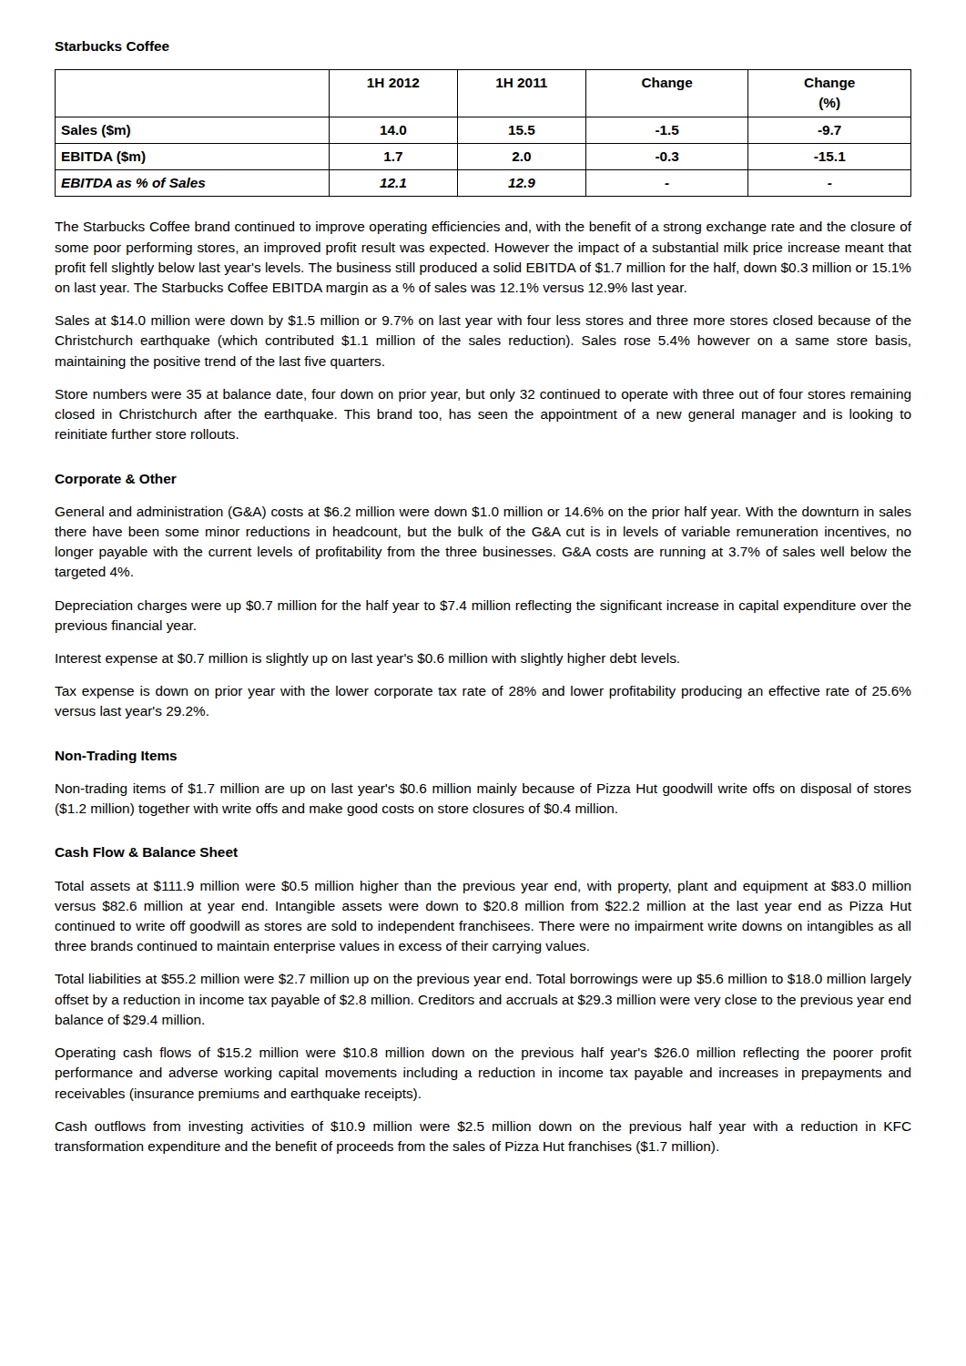Starbucks Coffee
| | 1H 2012 | 1H 2011 | Change | Change (%) |
| --- | --- | --- | --- | --- |
| Sales ($m) | 14.0 | 15.5 | -1.5 | -9.7 |
| EBITDA ($m) | 1.7 | 2.0 | -0.3 | -15.1 |
| EBITDA as % of Sales | 12.1 | 12.9 | - | - |
The Starbucks Coffee brand continued to improve operating efficiencies and, with the benefit of a strong exchange rate and the closure of some poor performing stores, an improved profit result was expected. However the impact of a substantial milk price increase meant that profit fell slightly below last year's levels. The business still produced a solid EBITDA of $1.7 million for the half, down $0.3 million or 15.1% on last year. The Starbucks Coffee EBITDA margin as a % of sales was 12.1% versus 12.9% last year.
Sales at $14.0 million were down by $1.5 million or 9.7% on last year with four less stores and three more stores closed because of the Christchurch earthquake (which contributed $1.1 million of the sales reduction). Sales rose 5.4% however on a same store basis, maintaining the positive trend of the last five quarters.
Store numbers were 35 at balance date, four down on prior year, but only 32 continued to operate with three out of four stores remaining closed in Christchurch after the earthquake. This brand too, has seen the appointment of a new general manager and is looking to reinitiate further store rollouts.
Corporate & Other
General and administration (G&A) costs at $6.2 million were down $1.0 million or 14.6% on the prior half year. With the downturn in sales there have been some minor reductions in headcount, but the bulk of the G&A cut is in levels of variable remuneration incentives, no longer payable with the current levels of profitability from the three businesses. G&A costs are running at 3.7% of sales well below the targeted 4%.
Depreciation charges were up $0.7 million for the half year to $7.4 million reflecting the significant increase in capital expenditure over the previous financial year.
Interest expense at $0.7 million is slightly up on last year's $0.6 million with slightly higher debt levels.
Tax expense is down on prior year with the lower corporate tax rate of 28% and lower profitability producing an effective rate of 25.6% versus last year's 29.2%.
Non-Trading Items
Non-trading items of $1.7 million are up on last year's $0.6 million mainly because of Pizza Hut goodwill write offs on disposal of stores ($1.2 million) together with write offs and make good costs on store closures of $0.4 million.
Cash Flow & Balance Sheet
Total assets at $111.9 million were $0.5 million higher than the previous year end, with property, plant and equipment at $83.0 million versus $82.6 million at year end. Intangible assets were down to $20.8 million from $22.2 million at the last year end as Pizza Hut continued to write off goodwill as stores are sold to independent franchisees. There were no impairment write downs on intangibles as all three brands continued to maintain enterprise values in excess of their carrying values.
Total liabilities at $55.2 million were $2.7 million up on the previous year end. Total borrowings were up $5.6 million to $18.0 million largely offset by a reduction in income tax payable of $2.8 million. Creditors and accruals at $29.3 million were very close to the previous year end balance of $29.4 million.
Operating cash flows of $15.2 million were $10.8 million down on the previous half year's $26.0 million reflecting the poorer profit performance and adverse working capital movements including a reduction in income tax payable and increases in prepayments and receivables (insurance premiums and earthquake receipts).
Cash outflows from investing activities of $10.9 million were $2.5 million down on the previous half year with a reduction in KFC transformation expenditure and the benefit of proceeds from the sales of Pizza Hut franchises ($1.7 million).